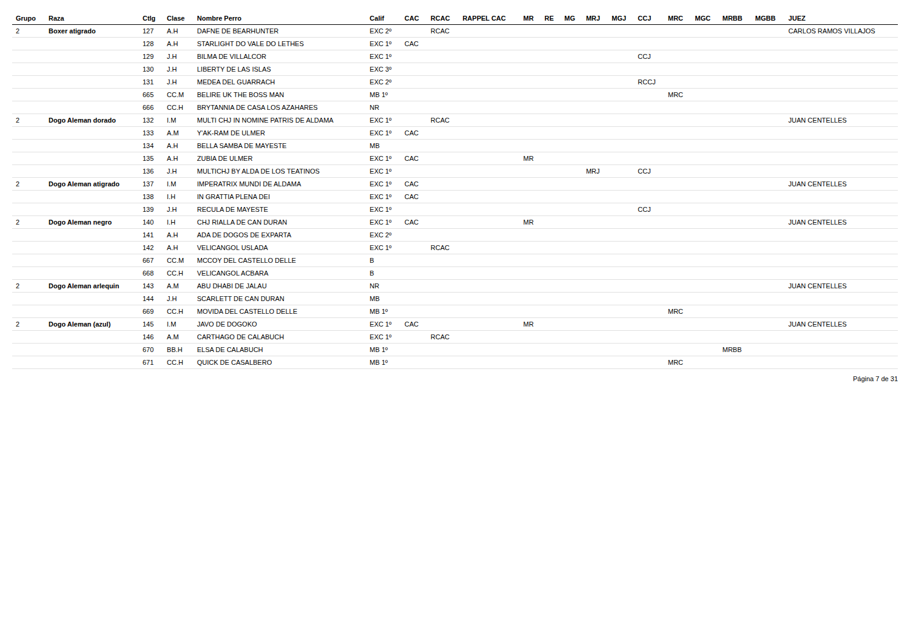| Grupo | Raza | Ctlg | Clase | Nombre Perro | Calif | CAC | RCAC | RAPPEL CAC | MR | RE | MG | MRJ | MGJ | CCJ | MRC | MGC | MRBB | MGBB | JUEZ |
| --- | --- | --- | --- | --- | --- | --- | --- | --- | --- | --- | --- | --- | --- | --- | --- | --- | --- | --- | --- |
| 2 | Boxer atigrado | 127 | A.H | DAFNE DE BEARHUNTER | EXC 2º | | RCAC | | | | | | | | | | | | CARLOS RAMOS VILLAJOS |
| | | 128 | A.H | STARLIGHT DO VALE DO LETHES | EXC 1º | CAC | | | | | | | | | | | | | |
| | | 129 | J.H | BILMA DE VILLALCOR | EXC 1º | | | | | | | | | CCJ | | | | | |
| | | 130 | J.H | LIBERTY DE LAS ISLAS | EXC 3º | | | | | | | | | | | | | | |
| | | 131 | J.H | MEDEA DEL GUARRACH | EXC 2º | | | | | | | | | RCCJ | | | | | |
| | | 665 | CC.M | BELIRE UK THE BOSS MAN | MB 1º | | | | | | | | | | MRC | | | | |
| | | 666 | CC.H | BRYTANNIA DE CASA LOS AZAHARES | NR | | | | | | | | | | | | | | |
| 2 | Dogo Aleman dorado | 132 | I.M | MULTI CHJ IN NOMINE PATRIS DE ALDAMA | EXC 1º | | RCAC | | | | | | | | | | | | JUAN CENTELLES |
| | | 133 | A.M | Y'AK-RAM DE ULMER | EXC 1º | CAC | | | | | | | | | | | | | |
| | | 134 | A.H | BELLA SAMBA DE MAYESTE | MB | | | | | | | | | | | | | | |
| | | 135 | A.H | ZUBIA DE ULMER | EXC 1º | CAC | | | MR | | | | | | | | | | |
| | | 136 | J.H | MULTICHJ BY ALDA DE LOS TEATINOS | EXC 1º | | | | | | | MRJ | | CCJ | | | | | |
| 2 | Dogo Aleman atigrado | 137 | I.M | IMPERATRIX MUNDI DE ALDAMA | EXC 1º | CAC | | | | | | | | | | | | | JUAN CENTELLES |
| | | 138 | I.H | IN GRATTIA PLENA DEI | EXC 1º | CAC | | | | | | | | | | | | | |
| | | 139 | J.H | RECULA DE MAYESTE | EXC 1º | | | | | | | | | CCJ | | | | | |
| 2 | Dogo Aleman negro | 140 | I.H | CHJ RIALLA DE CAN DURAN | EXC 1º | CAC | | | MR | | | | | | | | | | JUAN CENTELLES |
| | | 141 | A.H | ADA DE DOGOS DE EXPARTA | EXC 2º | | | | | | | | | | | | | | |
| | | 142 | A.H | VELICANGOL USLADA | EXC 1º | | RCAC | | | | | | | | | | | | |
| | | 667 | CC.M | MCCOY DEL CASTELLO DELLE | B | | | | | | | | | | | | | | |
| | | 668 | CC.H | VELICANGOL ACBARA | B | | | | | | | | | | | | | | |
| 2 | Dogo Aleman arlequin | 143 | A.M | ABU DHABI DE JALAU | NR | | | | | | | | | | | | | | JUAN CENTELLES |
| | | 144 | J.H | SCARLETT DE CAN DURAN | MB | | | | | | | | | | | | | | |
| | | 669 | CC.H | MOVIDA DEL CASTELLO DELLE | MB 1º | | | | | | | | | | MRC | | | | |
| 2 | Dogo Aleman (azul) | 145 | I.M | JAVO DE DOGOKO | EXC 1º | CAC | | | MR | | | | | | | | | | JUAN CENTELLES |
| | | 146 | A.M | CARTHAGO DE CALABUCH | EXC 1º | | RCAC | | | | | | | | | | | | |
| | | 670 | BB.H | ELSA DE CALABUCH | MB 1º | | | | | | | | | | | | MRBB | | |
| | | 671 | CC.H | QUICK DE CASALBERO | MB 1º | | | | | | | | | | MRC | | | | |
Página 7 de 31